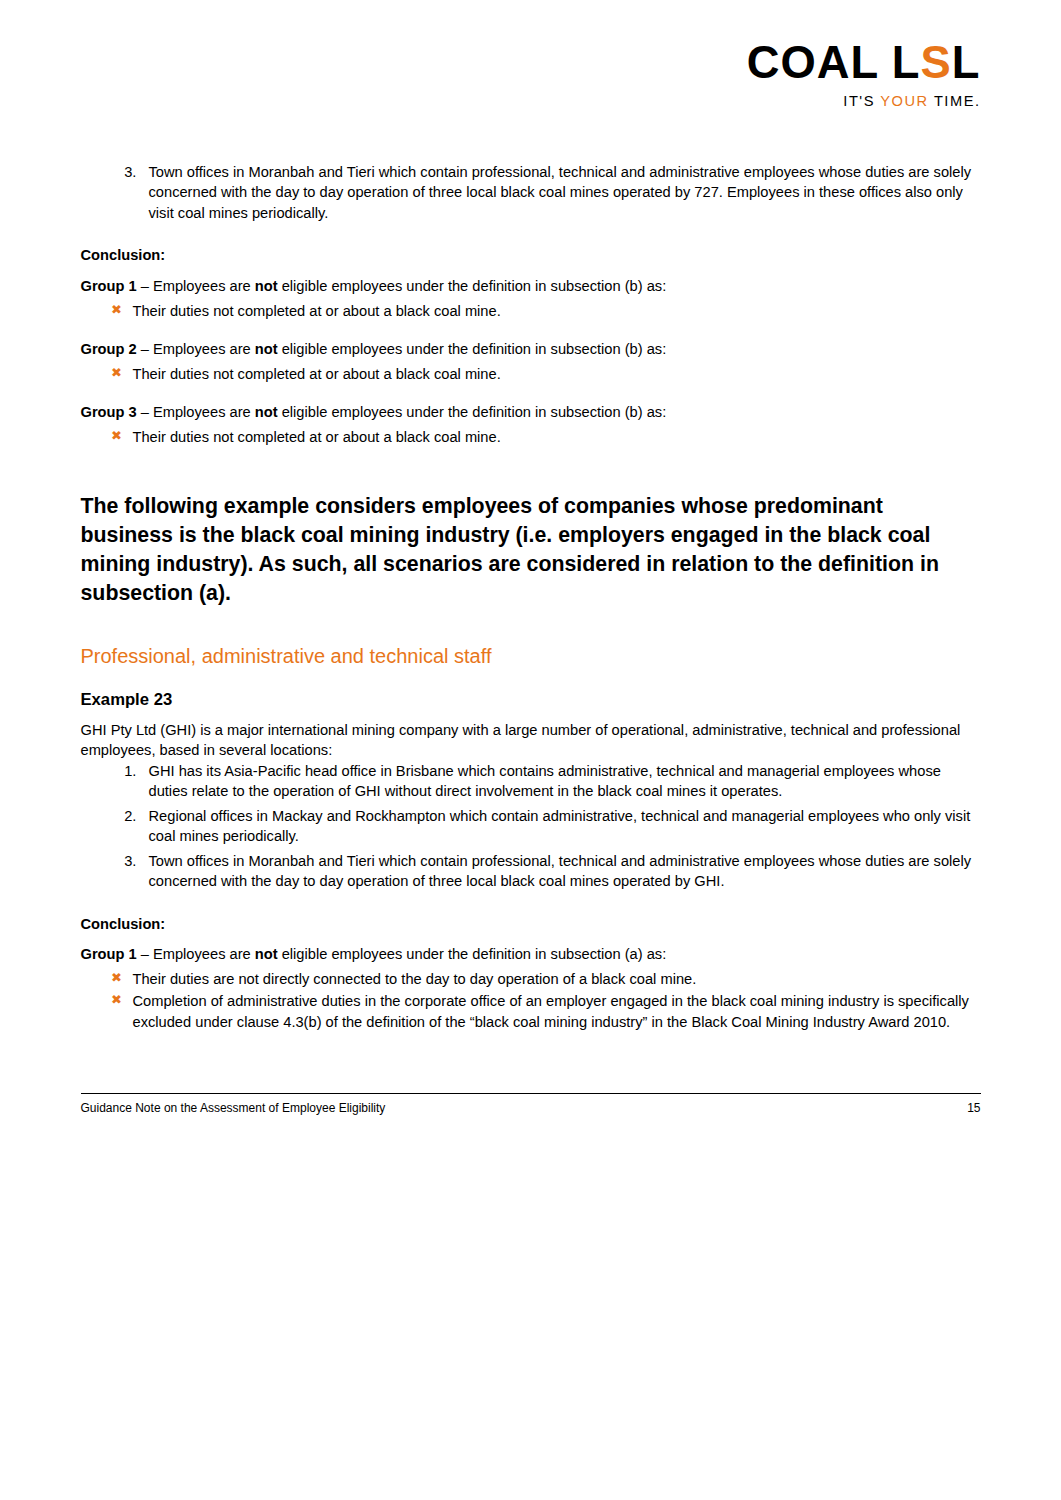COAL LSL
IT'S YOUR TIME.
Town offices in Moranbah and Tieri which contain professional, technical and administrative employees whose duties are solely concerned with the day to day operation of three local black coal mines operated by 727. Employees in these offices also only visit coal mines periodically.
Conclusion:
Group 1 – Employees are not eligible employees under the definition in subsection (b) as:
Their duties not completed at or about a black coal mine.
Group 2 – Employees are not eligible employees under the definition in subsection (b) as:
Their duties not completed at or about a black coal mine.
Group 3 – Employees are not eligible employees under the definition in subsection (b) as:
Their duties not completed at or about a black coal mine.
The following example considers employees of companies whose predominant business is the black coal mining industry (i.e. employers engaged in the black coal mining industry). As such, all scenarios are considered in relation to the definition in subsection (a).
Professional, administrative and technical staff
Example 23
GHI Pty Ltd (GHI) is a major international mining company with a large number of operational, administrative, technical and professional employees, based in several locations:
GHI has its Asia-Pacific head office in Brisbane which contains administrative, technical and managerial employees whose duties relate to the operation of GHI without direct involvement in the black coal mines it operates.
Regional offices in Mackay and Rockhampton which contain administrative, technical and managerial employees who only visit coal mines periodically.
Town offices in Moranbah and Tieri which contain professional, technical and administrative employees whose duties are solely concerned with the day to day operation of three local black coal mines operated by GHI.
Conclusion:
Group 1 – Employees are not eligible employees under the definition in subsection (a) as:
Their duties are not directly connected to the day to day operation of a black coal mine.
Completion of administrative duties in the corporate office of an employer engaged in the black coal mining industry is specifically excluded under clause 4.3(b) of the definition of the “black coal mining industry” in the Black Coal Mining Industry Award 2010.
Guidance Note on the Assessment of Employee Eligibility 15